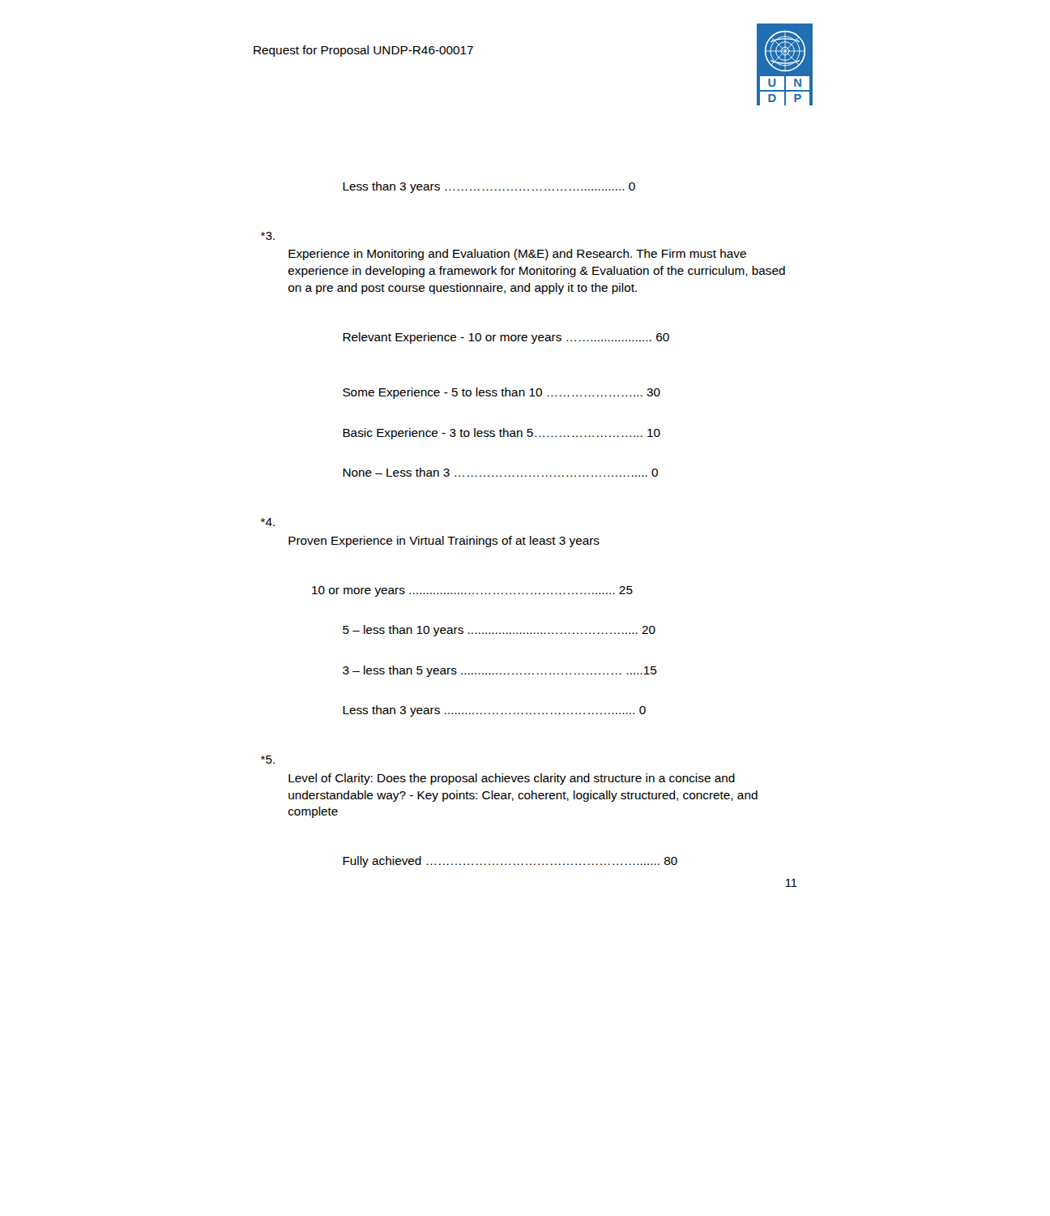Request for Proposal UNDP-R46-00017
UN DP
Less than 3 years ……………………………............. 0
*3.
Experience in Monitoring and Evaluation (M&E) and Research. The Firm must have experience in developing a framework for Monitoring & Evaluation of the curriculum, based on a pre and post course questionnaire, and apply it to the pilot.
Relevant Experience - 10 or more years …….................. 60
Some Experience - 5 to less than 10 …………………... 30
Basic Experience - 3 to less than 5……………………... 10
None – Less than 3 ………………………………….…..... 0
*4.
Proven Experience in Virtual Trainings of at least 3 years
10 or more years .................…………………………....... 25
5 – less than 10 years .......................………………..... 20
3 – less than 5 years ...........………………………… .....15
Less than 3 years .........……………………………....... 0
*5.
Level of Clarity: Does the proposal achieves clarity and structure in a concise and understandable way? - Key points: Clear, coherent, logically structured, concrete, and complete
Fully achieved ……………………………………………....... 80
11